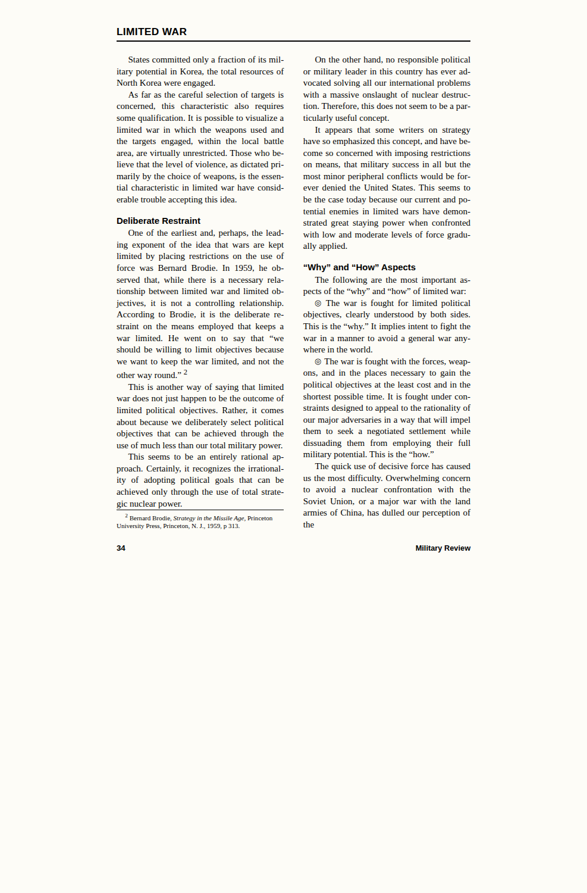LIMITED WAR
States committed only a fraction of its military potential in Korea, the total resources of North Korea were engaged.
As far as the careful selection of targets is concerned, this characteristic also requires some qualification. It is possible to visualize a limited war in which the weapons used and the targets engaged, within the local battle area, are virtually unrestricted. Those who believe that the level of violence, as dictated primarily by the choice of weapons, is the essential characteristic in limited war have considerable trouble accepting this idea.
Deliberate Restraint
One of the earliest and, perhaps, the leading exponent of the idea that wars are kept limited by placing restrictions on the use of force was Bernard Brodie. In 1959, he observed that, while there is a necessary relationship between limited war and limited objectives, it is not a controlling relationship. According to Brodie, it is the deliberate restraint on the means employed that keeps a war limited. He went on to say that “we should be willing to limit objectives because we want to keep the war limited, and not the other way round.” 2
This is another way of saying that limited war does not just happen to be the outcome of limited political objectives. Rather, it comes about because we deliberately select political objectives that can be achieved through the use of much less than our total military power.
This seems to be an entirely rational approach. Certainly, it recognizes the irrationality of adopting political goals that can be achieved only through the use of total strategic nuclear power.
2 Bernard Brodie, Strategy in the Missile Age, Princeton University Press, Princeton, N. J., 1959, p 313.
On the other hand, no responsible political or military leader in this country has ever advocated solving all our international problems with a massive onslaught of nuclear destruction. Therefore, this does not seem to be a particularly useful concept.
It appears that some writers on strategy have so emphasized this concept, and have become so concerned with imposing restrictions on means, that military success in all but the most minor peripheral conflicts would be forever denied the United States. This seems to be the case today because our current and potential enemies in limited wars have demonstrated great staying power when confronted with low and moderate levels of force gradually applied.
“Why” and “How” Aspects
The following are the most important aspects of the “why” and “how” of limited war:
◎The war is fought for limited political objectives, clearly understood by both sides. This is the “why.” It implies intent to fight the war in a manner to avoid a general war anywhere in the world.
◎The war is fought with the forces, weapons, and in the places necessary to gain the political objectives at the least cost and in the shortest possible time. It is fought under constraints designed to appeal to the rationality of our major adversaries in a way that will impel them to seek a negotiated settlement while dissuading them from employing their full military potential. This is the “how.”
The quick use of decisive force has caused us the most difficulty. Overwhelming concern to avoid a nuclear confrontation with the Soviet Union, or a major war with the land armies of China, has dulled our perception of the
34 Military Review